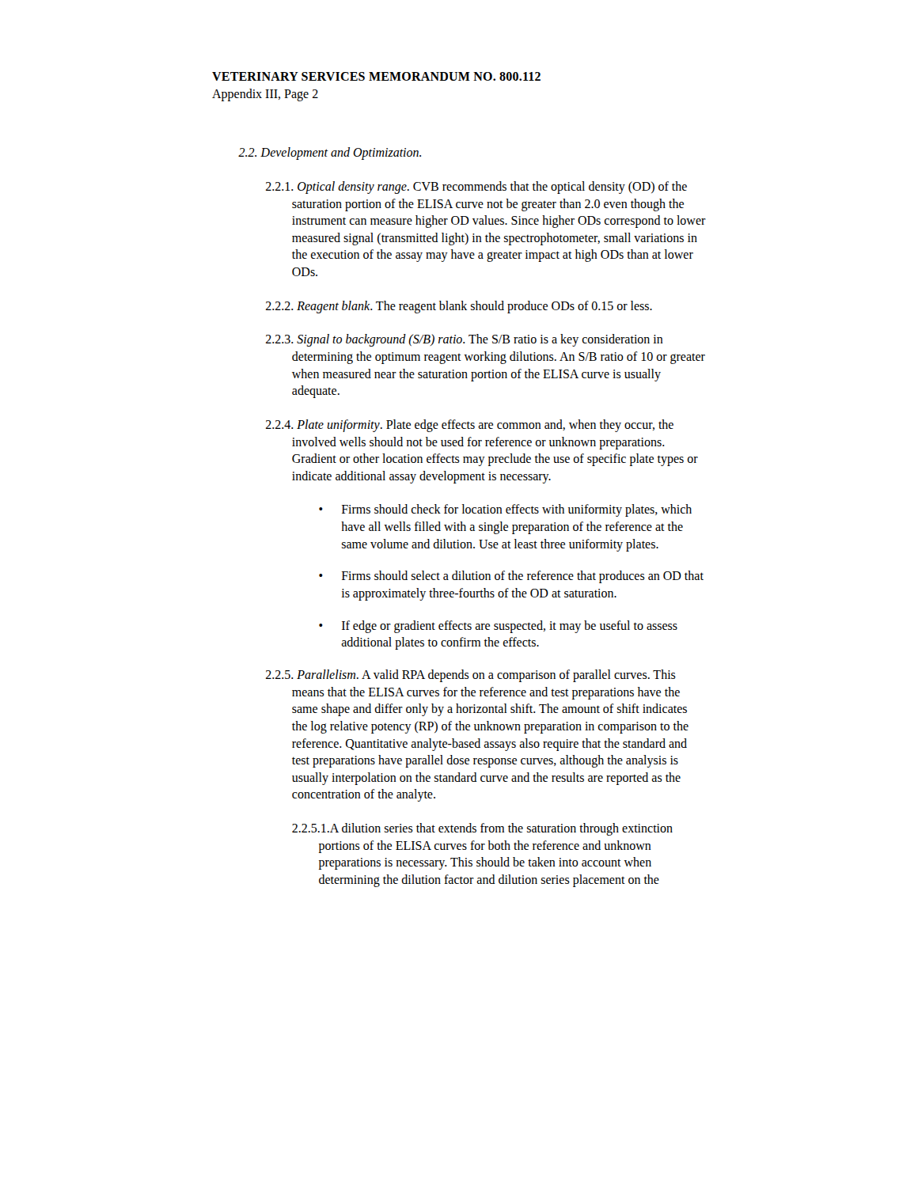VETERINARY SERVICES MEMORANDUM NO. 800.112
Appendix III, Page 2
2.2. Development and Optimization.
2.2.1. Optical density range. CVB recommends that the optical density (OD) of the saturation portion of the ELISA curve not be greater than 2.0 even though the instrument can measure higher OD values. Since higher ODs correspond to lower measured signal (transmitted light) in the spectrophotometer, small variations in the execution of the assay may have a greater impact at high ODs than at lower ODs.
2.2.2. Reagent blank. The reagent blank should produce ODs of 0.15 or less.
2.2.3. Signal to background (S/B) ratio. The S/B ratio is a key consideration in determining the optimum reagent working dilutions. An S/B ratio of 10 or greater when measured near the saturation portion of the ELISA curve is usually adequate.
2.2.4. Plate uniformity. Plate edge effects are common and, when they occur, the involved wells should not be used for reference or unknown preparations. Gradient or other location effects may preclude the use of specific plate types or indicate additional assay development is necessary.
Firms should check for location effects with uniformity plates, which have all wells filled with a single preparation of the reference at the same volume and dilution. Use at least three uniformity plates.
Firms should select a dilution of the reference that produces an OD that is approximately three-fourths of the OD at saturation.
If edge or gradient effects are suspected, it may be useful to assess additional plates to confirm the effects.
2.2.5. Parallelism. A valid RPA depends on a comparison of parallel curves. This means that the ELISA curves for the reference and test preparations have the same shape and differ only by a horizontal shift. The amount of shift indicates the log relative potency (RP) of the unknown preparation in comparison to the reference. Quantitative analyte-based assays also require that the standard and test preparations have parallel dose response curves, although the analysis is usually interpolation on the standard curve and the results are reported as the concentration of the analyte.
2.2.5.1.A dilution series that extends from the saturation through extinction portions of the ELISA curves for both the reference and unknown preparations is necessary. This should be taken into account when determining the dilution factor and dilution series placement on the